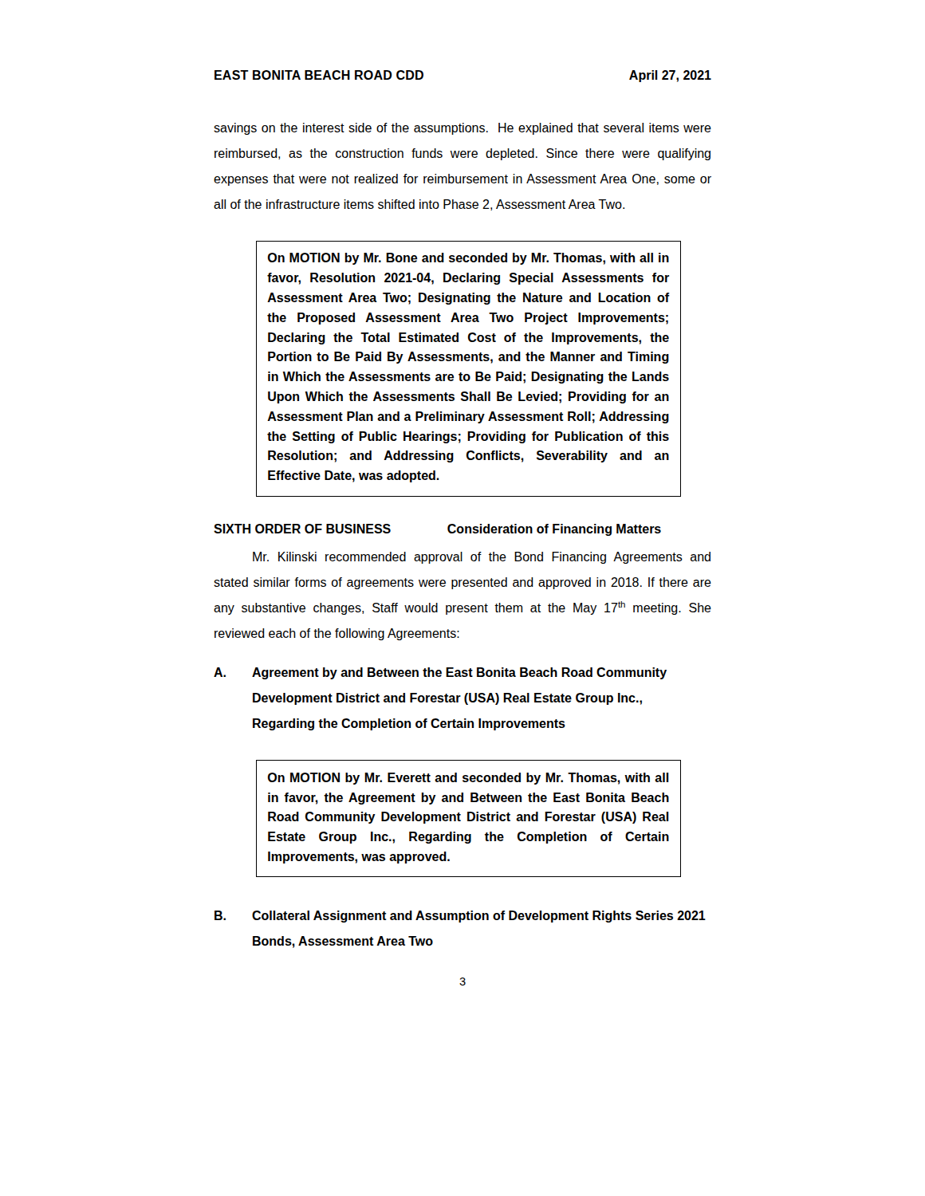EAST BONITA BEACH ROAD CDD
April 27, 2021
savings on the interest side of the assumptions. He explained that several items were reimbursed, as the construction funds were depleted. Since there were qualifying expenses that were not realized for reimbursement in Assessment Area One, some or all of the infrastructure items shifted into Phase 2, Assessment Area Two.
On MOTION by Mr. Bone and seconded by Mr. Thomas, with all in favor, Resolution 2021-04, Declaring Special Assessments for Assessment Area Two; Designating the Nature and Location of the Proposed Assessment Area Two Project Improvements; Declaring the Total Estimated Cost of the Improvements, the Portion to Be Paid By Assessments, and the Manner and Timing in Which the Assessments are to Be Paid; Designating the Lands Upon Which the Assessments Shall Be Levied; Providing for an Assessment Plan and a Preliminary Assessment Roll; Addressing the Setting of Public Hearings; Providing for Publication of this Resolution; and Addressing Conflicts, Severability and an Effective Date, was adopted.
SIXTH ORDER OF BUSINESS
Consideration of Financing Matters
Mr. Kilinski recommended approval of the Bond Financing Agreements and stated similar forms of agreements were presented and approved in 2018. If there are any substantive changes, Staff would present them at the May 17th meeting. She reviewed each of the following Agreements:
A.
Agreement by and Between the East Bonita Beach Road Community Development District and Forestar (USA) Real Estate Group Inc., Regarding the Completion of Certain Improvements
On MOTION by Mr. Everett and seconded by Mr. Thomas, with all in favor, the Agreement by and Between the East Bonita Beach Road Community Development District and Forestar (USA) Real Estate Group Inc., Regarding the Completion of Certain Improvements, was approved.
B.
Collateral Assignment and Assumption of Development Rights Series 2021 Bonds, Assessment Area Two
3